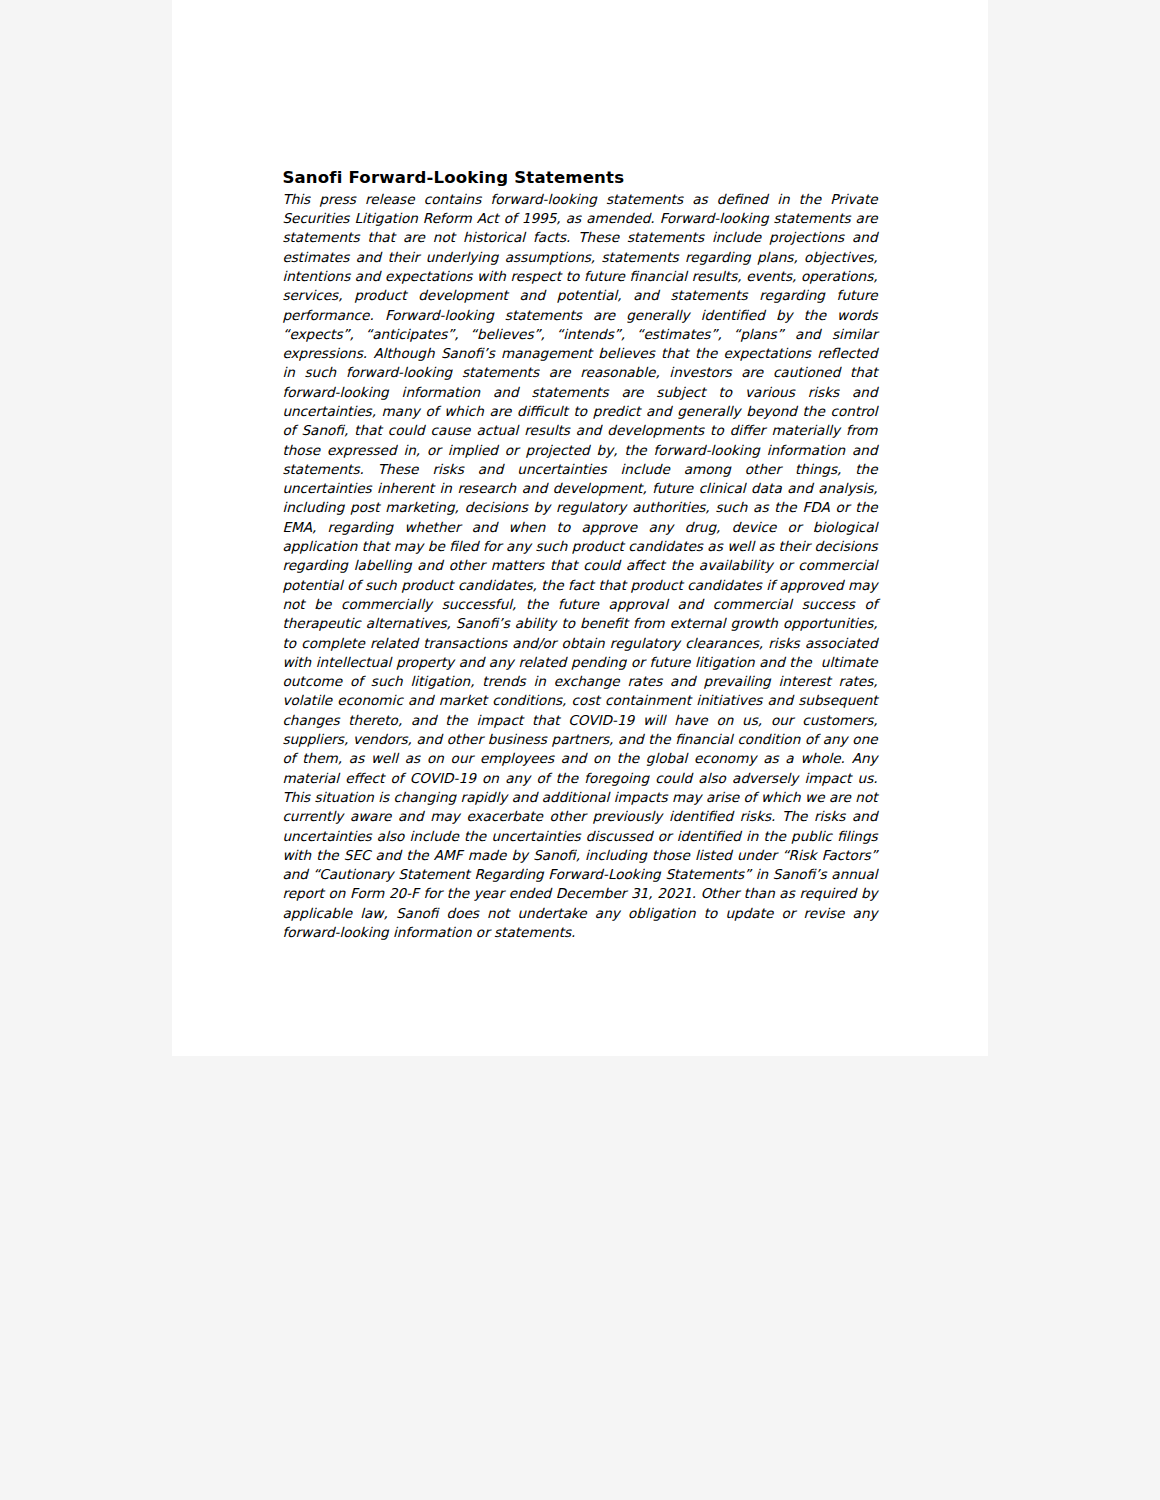Sanofi Forward-Looking Statements
This press release contains forward-looking statements as defined in the Private Securities Litigation Reform Act of 1995, as amended. Forward-looking statements are statements that are not historical facts. These statements include projections and estimates and their underlying assumptions, statements regarding plans, objectives, intentions and expectations with respect to future financial results, events, operations, services, product development and potential, and statements regarding future performance. Forward-looking statements are generally identified by the words “expects”, “anticipates”, “believes”, “intends”, “estimates”, “plans” and similar expressions. Although Sanofi’s management believes that the expectations reflected in such forward-looking statements are reasonable, investors are cautioned that forward-looking information and statements are subject to various risks and uncertainties, many of which are difficult to predict and generally beyond the control of Sanofi, that could cause actual results and developments to differ materially from those expressed in, or implied or projected by, the forward-looking information and statements. These risks and uncertainties include among other things, the uncertainties inherent in research and development, future clinical data and analysis, including post marketing, decisions by regulatory authorities, such as the FDA or the EMA, regarding whether and when to approve any drug, device or biological application that may be filed for any such product candidates as well as their decisions regarding labelling and other matters that could affect the availability or commercial potential of such product candidates, the fact that product candidates if approved may not be commercially successful, the future approval and commercial success of therapeutic alternatives, Sanofi’s ability to benefit from external growth opportunities, to complete related transactions and/or obtain regulatory clearances, risks associated with intellectual property and any related pending or future litigation and the ultimate outcome of such litigation, trends in exchange rates and prevailing interest rates, volatile economic and market conditions, cost containment initiatives and subsequent changes thereto, and the impact that COVID-19 will have on us, our customers, suppliers, vendors, and other business partners, and the financial condition of any one of them, as well as on our employees and on the global economy as a whole. Any material effect of COVID-19 on any of the foregoing could also adversely impact us. This situation is changing rapidly and additional impacts may arise of which we are not currently aware and may exacerbate other previously identified risks. The risks and uncertainties also include the uncertainties discussed or identified in the public filings with the SEC and the AMF made by Sanofi, including those listed under “Risk Factors” and “Cautionary Statement Regarding Forward-Looking Statements” in Sanofi’s annual report on Form 20-F for the year ended December 31, 2021. Other than as required by applicable law, Sanofi does not undertake any obligation to update or revise any forward-looking information or statements.